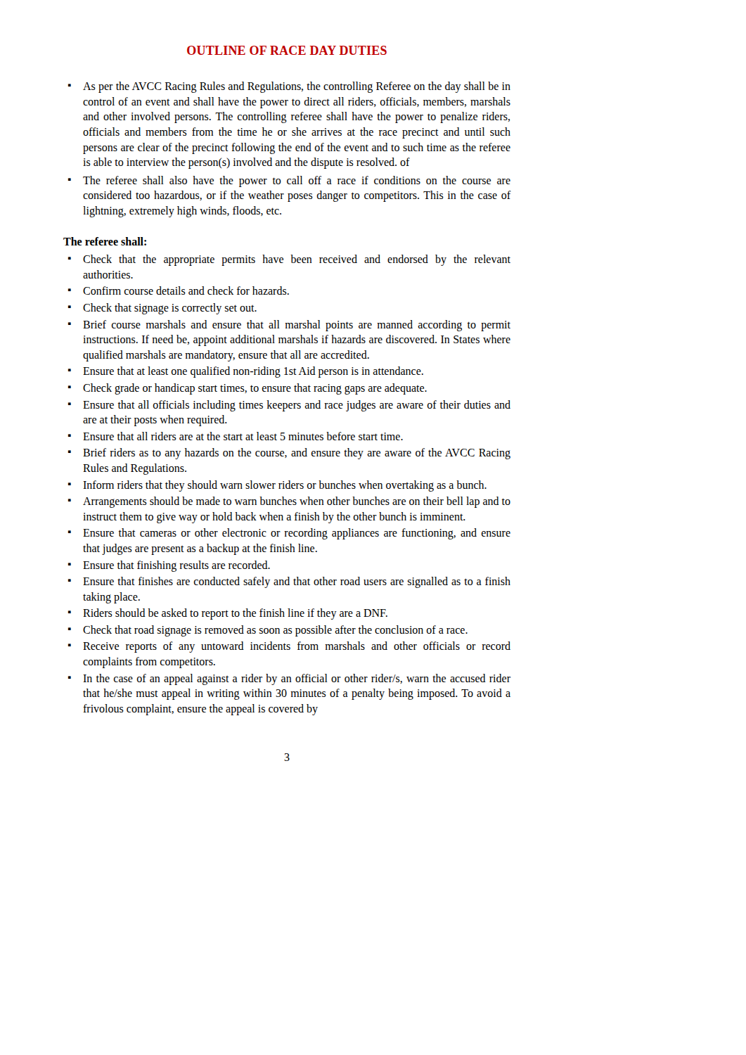OUTLINE OF RACE DAY DUTIES
As per the AVCC Racing Rules and Regulations, the controlling Referee on the day shall be in control of an event and shall have the power to direct all riders, officials, members, marshals and other involved persons. The controlling referee shall have the power to penalize riders, officials and members from the time he or she arrives at the race precinct and until such persons are clear of the precinct following the end of the event and to such time as the referee is able to interview the person(s) involved and the dispute is resolved. of
The referee shall also have the power to call off a race if conditions on the course are considered too hazardous, or if the weather poses danger to competitors. This in the case of lightning, extremely high winds, floods, etc.
The referee shall:
Check that the appropriate permits have been received and endorsed by the relevant authorities.
Confirm course details and check for hazards.
Check that signage is correctly set out.
Brief course marshals and ensure that all marshal points are manned according to permit instructions. If need be, appoint additional marshals if hazards are discovered. In States where qualified marshals are mandatory, ensure that all are accredited.
Ensure that at least one qualified non-riding 1st Aid person is in attendance.
Check grade or handicap start times, to ensure that racing gaps are adequate.
Ensure that all officials including times keepers and race judges are aware of their duties and are at their posts when required.
Ensure that all riders are at the start at least 5 minutes before start time.
Brief riders as to any hazards on the course, and ensure they are aware of the AVCC Racing Rules and Regulations.
Inform riders that they should warn slower riders or bunches when overtaking as a bunch.
Arrangements should be made to warn bunches when other bunches are on their bell lap and to instruct them to give way or hold back when a finish by the other bunch is imminent.
Ensure that cameras or other electronic or recording appliances are functioning, and ensure that judges are present as a backup at the finish line.
Ensure that finishing results are recorded.
Ensure that finishes are conducted safely and that other road users are signalled as to a finish taking place.
Riders should be asked to report to the finish line if they are a DNF.
Check that road signage is removed as soon as possible after the conclusion of a race.
Receive reports of any untoward incidents from marshals and other officials or record complaints from competitors.
In the case of an appeal against a rider by an official or other rider/s, warn the accused rider that he/she must appeal in writing within 30 minutes of a penalty being imposed. To avoid a frivolous complaint, ensure the appeal is covered by
3